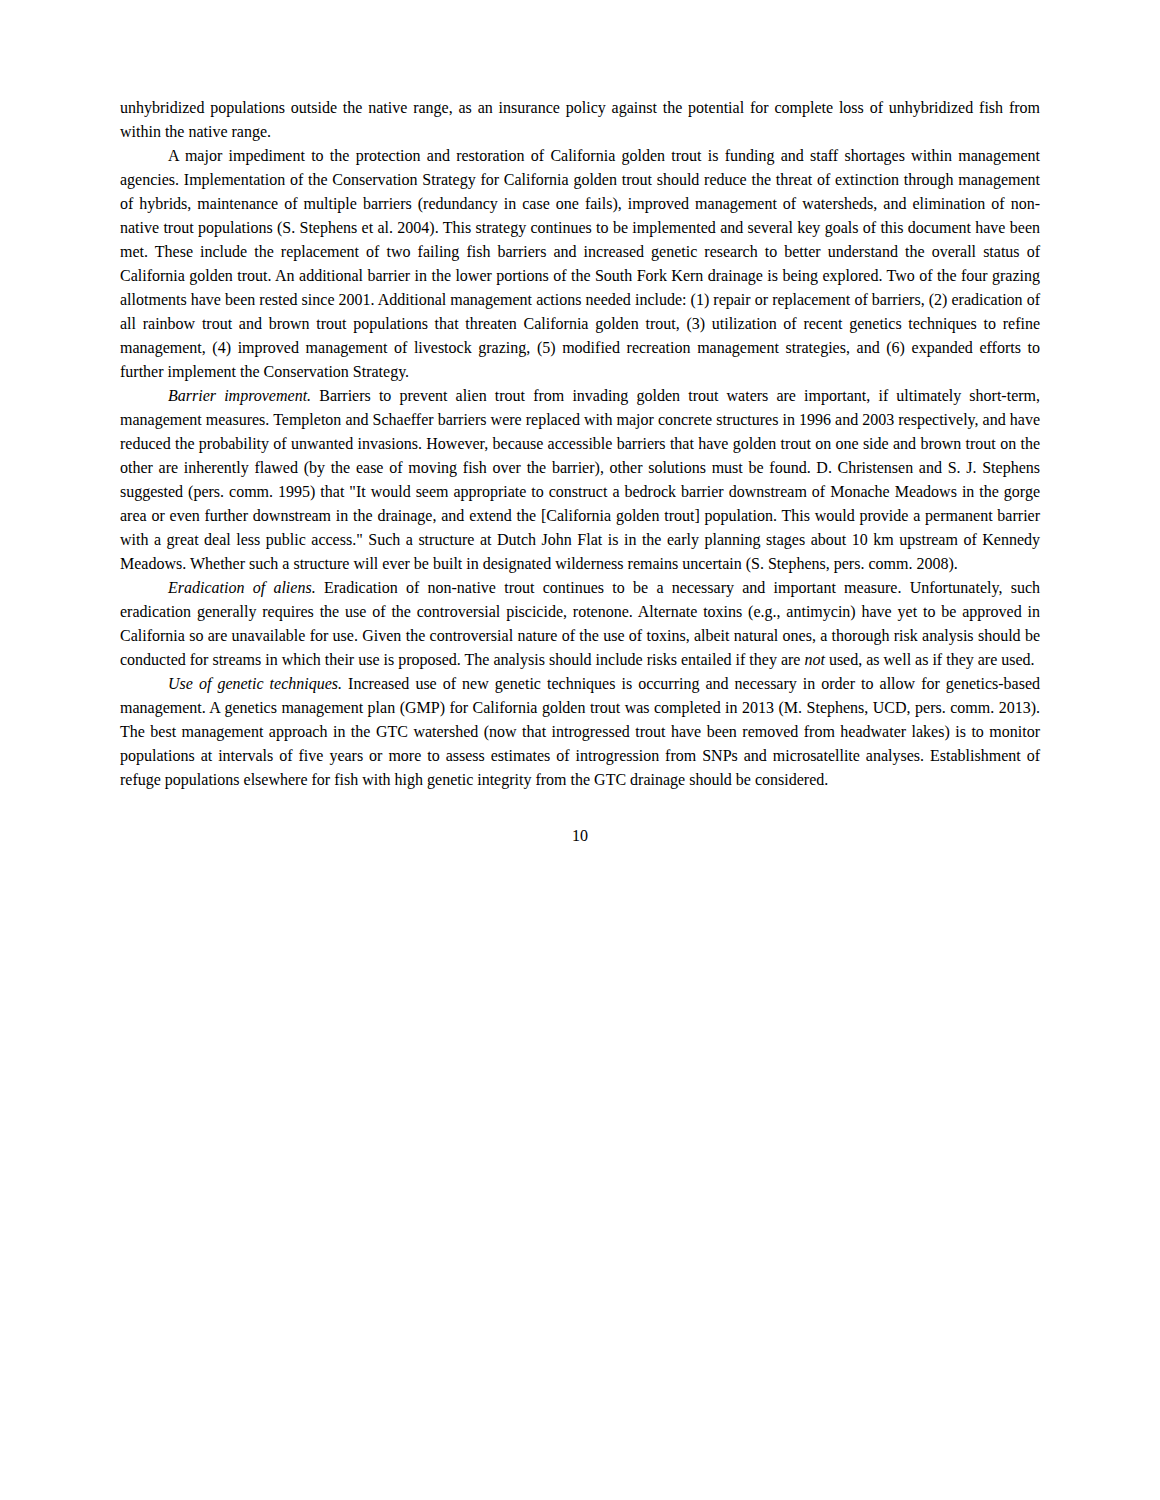unhybridized populations outside the native range, as an insurance policy against the potential for complete loss of unhybridized fish from within the native range.
A major impediment to the protection and restoration of California golden trout is funding and staff shortages within management agencies. Implementation of the Conservation Strategy for California golden trout should reduce the threat of extinction through management of hybrids, maintenance of multiple barriers (redundancy in case one fails), improved management of watersheds, and elimination of non-native trout populations (S. Stephens et al. 2004). This strategy continues to be implemented and several key goals of this document have been met. These include the replacement of two failing fish barriers and increased genetic research to better understand the overall status of California golden trout. An additional barrier in the lower portions of the South Fork Kern drainage is being explored. Two of the four grazing allotments have been rested since 2001. Additional management actions needed include: (1) repair or replacement of barriers, (2) eradication of all rainbow trout and brown trout populations that threaten California golden trout, (3) utilization of recent genetics techniques to refine management, (4) improved management of livestock grazing, (5) modified recreation management strategies, and (6) expanded efforts to further implement the Conservation Strategy.
Barrier improvement. Barriers to prevent alien trout from invading golden trout waters are important, if ultimately short-term, management measures. Templeton and Schaeffer barriers were replaced with major concrete structures in 1996 and 2003 respectively, and have reduced the probability of unwanted invasions. However, because accessible barriers that have golden trout on one side and brown trout on the other are inherently flawed (by the ease of moving fish over the barrier), other solutions must be found. D. Christensen and S. J. Stephens suggested (pers. comm. 1995) that "It would seem appropriate to construct a bedrock barrier downstream of Monache Meadows in the gorge area or even further downstream in the drainage, and extend the [California golden trout] population. This would provide a permanent barrier with a great deal less public access." Such a structure at Dutch John Flat is in the early planning stages about 10 km upstream of Kennedy Meadows. Whether such a structure will ever be built in designated wilderness remains uncertain (S. Stephens, pers. comm. 2008).
Eradication of aliens. Eradication of non-native trout continues to be a necessary and important measure. Unfortunately, such eradication generally requires the use of the controversial piscicide, rotenone. Alternate toxins (e.g., antimycin) have yet to be approved in California so are unavailable for use. Given the controversial nature of the use of toxins, albeit natural ones, a thorough risk analysis should be conducted for streams in which their use is proposed. The analysis should include risks entailed if they are not used, as well as if they are used.
Use of genetic techniques. Increased use of new genetic techniques is occurring and necessary in order to allow for genetics-based management. A genetics management plan (GMP) for California golden trout was completed in 2013 (M. Stephens, UCD, pers. comm. 2013). The best management approach in the GTC watershed (now that introgressed trout have been removed from headwater lakes) is to monitor populations at intervals of five years or more to assess estimates of introgression from SNPs and microsatellite analyses. Establishment of refuge populations elsewhere for fish with high genetic integrity from the GTC drainage should be considered.
10